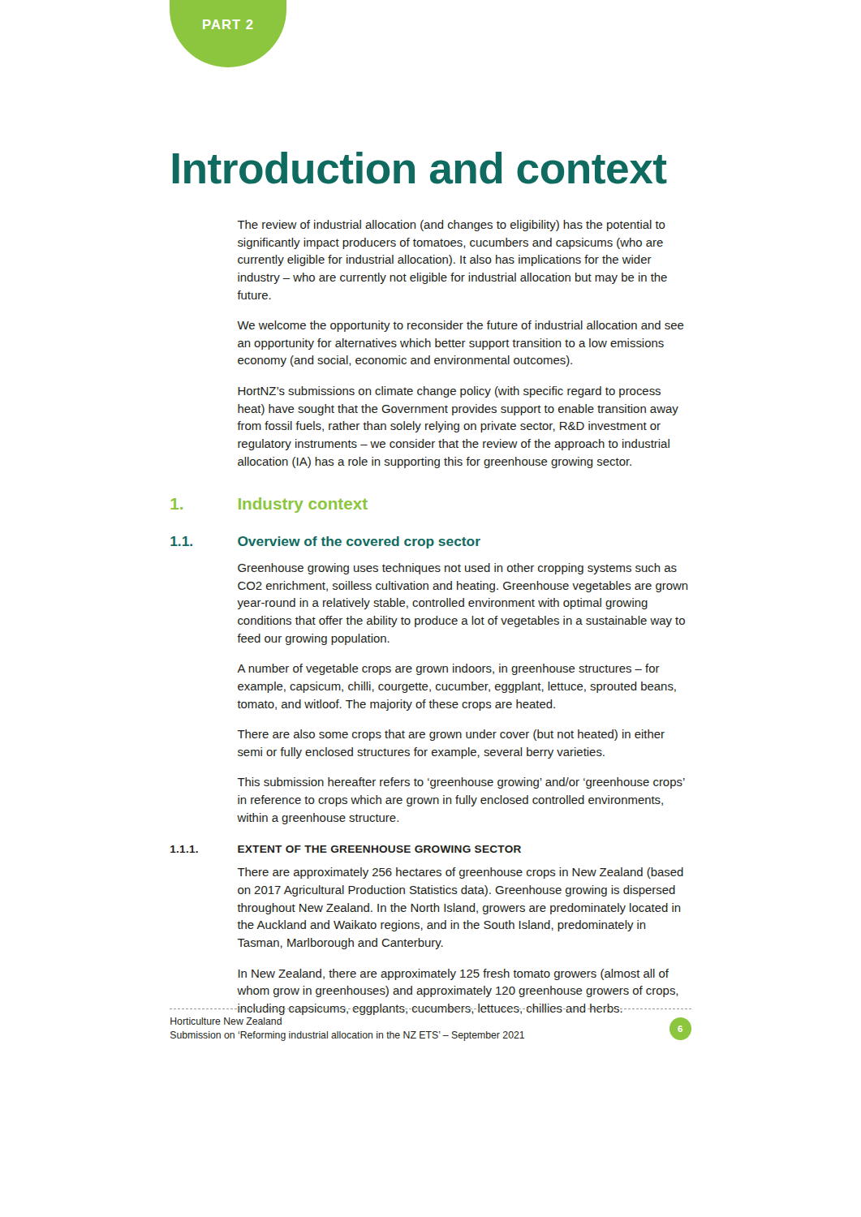PART 2
Introduction and context
The review of industrial allocation (and changes to eligibility) has the potential to significantly impact producers of tomatoes, cucumbers and capsicums (who are currently eligible for industrial allocation). It also has implications for the wider industry – who are currently not eligible for industrial allocation but may be in the future.
We welcome the opportunity to reconsider the future of industrial allocation and see an opportunity for alternatives which better support transition to a low emissions economy (and social, economic and environmental outcomes).
HortNZ’s submissions on climate change policy (with specific regard to process heat) have sought that the Government provides support to enable transition away from fossil fuels, rather than solely relying on private sector, R&D investment or regulatory instruments – we consider that the review of the approach to industrial allocation (IA) has a role in supporting this for greenhouse growing sector.
1. Industry context
1.1. Overview of the covered crop sector
Greenhouse growing uses techniques not used in other cropping systems such as CO2 enrichment, soilless cultivation and heating. Greenhouse vegetables are grown year-round in a relatively stable, controlled environment with optimal growing conditions that offer the ability to produce a lot of vegetables in a sustainable way to feed our growing population.
A number of vegetable crops are grown indoors, in greenhouse structures – for example, capsicum, chilli, courgette, cucumber, eggplant, lettuce, sprouted beans, tomato, and witloof. The majority of these crops are heated.
There are also some crops that are grown under cover (but not heated) in either semi or fully enclosed structures for example, several berry varieties.
This submission hereafter refers to ‘greenhouse growing’ and/or ‘greenhouse crops’ in reference to crops which are grown in fully enclosed controlled environments, within a greenhouse structure.
1.1.1. Extent of the greenhouse growing sector
There are approximately 256 hectares of greenhouse crops in New Zealand (based on 2017 Agricultural Production Statistics data). Greenhouse growing is dispersed throughout New Zealand. In the North Island, growers are predominately located in the Auckland and Waikato regions, and in the South Island, predominately in Tasman, Marlborough and Canterbury.
In New Zealand, there are approximately 125 fresh tomato growers (almost all of whom grow in greenhouses) and approximately 120 greenhouse growers of crops, including capsicums, eggplants, cucumbers, lettuces, chillies and herbs.
Horticulture New Zealand
Submission on ‘Reforming industrial allocation in the NZ ETS’ – September 2021
6